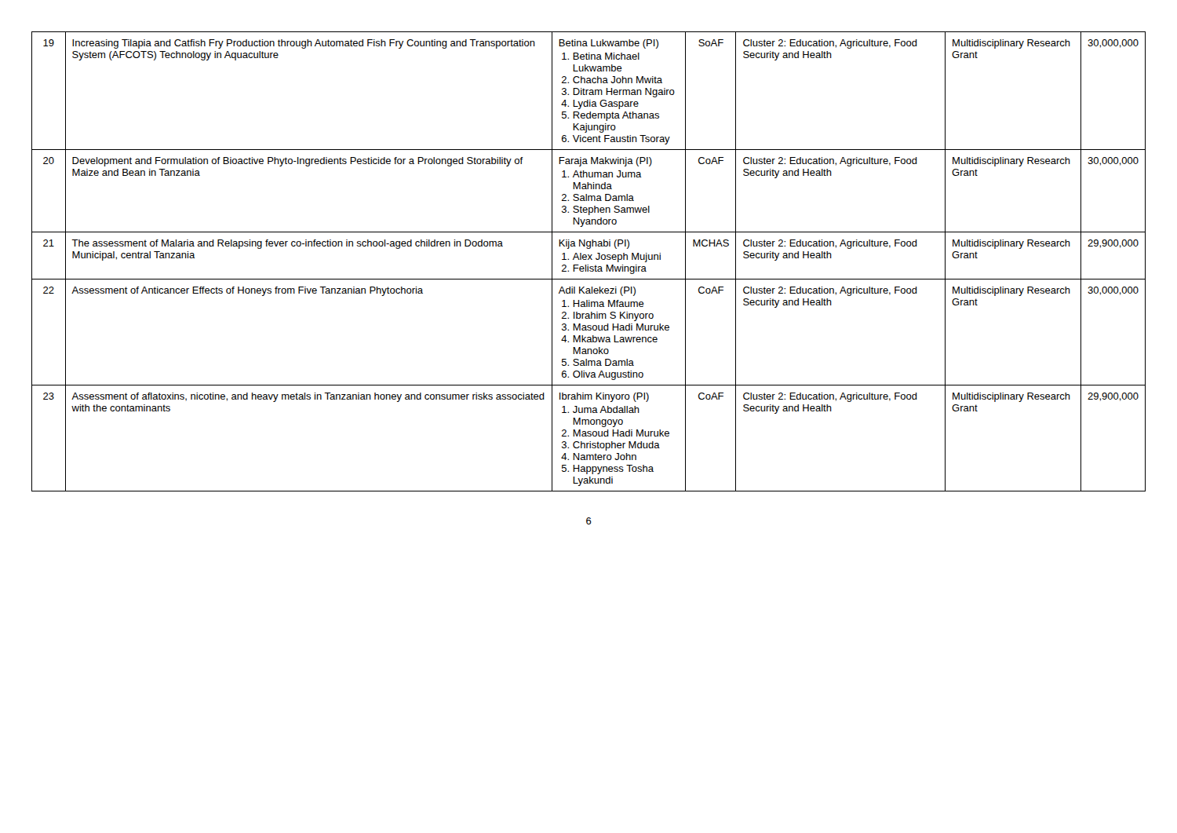| 19 | Increasing Tilapia and Catfish Fry Production through Automated Fish Fry Counting and Transportation System (AFCOTS) Technology in Aquaculture | Betina Lukwambe (PI) Betina Michael Lukwambe Chacha John Mwita Ditram Herman Ngairo Lydia Gaspare Redempta Athanas Kajungiro Vicent Faustin Tsoray | SoAF | Cluster 2: Education, Agriculture, Food Security and Health | Multidisciplinary Research Grant | 30,000,000 |
| 20 | Development and Formulation of Bioactive Phyto-Ingredients Pesticide for a Prolonged Storability of Maize and Bean in Tanzania | Faraja Makwinja (PI) Athuman Juma Mahinda Salma Damla Stephen Samwel Nyandoro | CoAF | Cluster 2: Education, Agriculture, Food Security and Health | Multidisciplinary Research Grant | 30,000,000 |
| 21 | The assessment of Malaria and Relapsing fever co-infection in school-aged children in Dodoma Municipal, central Tanzania | Kija Nghabi (PI) Alex Joseph Mujuni Felista Mwingira | MCHAS | Cluster 2: Education, Agriculture, Food Security and Health | Multidisciplinary Research Grant | 29,900,000 |
| 22 | Assessment of Anticancer Effects of Honeys from Five Tanzanian Phytochoria | Adil Kalekezi (PI) Halima Mfaume Ibrahim S Kinyoro Masoud Hadi Muruke Mkabwa Lawrence Manoko Salma Damla Oliva Augustino | CoAF | Cluster 2: Education, Agriculture, Food Security and Health | Multidisciplinary Research Grant | 30,000,000 |
| 23 | Assessment of aflatoxins, nicotine, and heavy metals in Tanzanian honey and consumer risks associated with the contaminants | Ibrahim Kinyoro (PI) Juma Abdallah Mmongoyo Masoud Hadi Muruke Christopher Mduda Namtero John Happyness Tosha Lyakundi | CoAF | Cluster 2: Education, Agriculture, Food Security and Health | Multidisciplinary Research Grant | 29,900,000 |
6